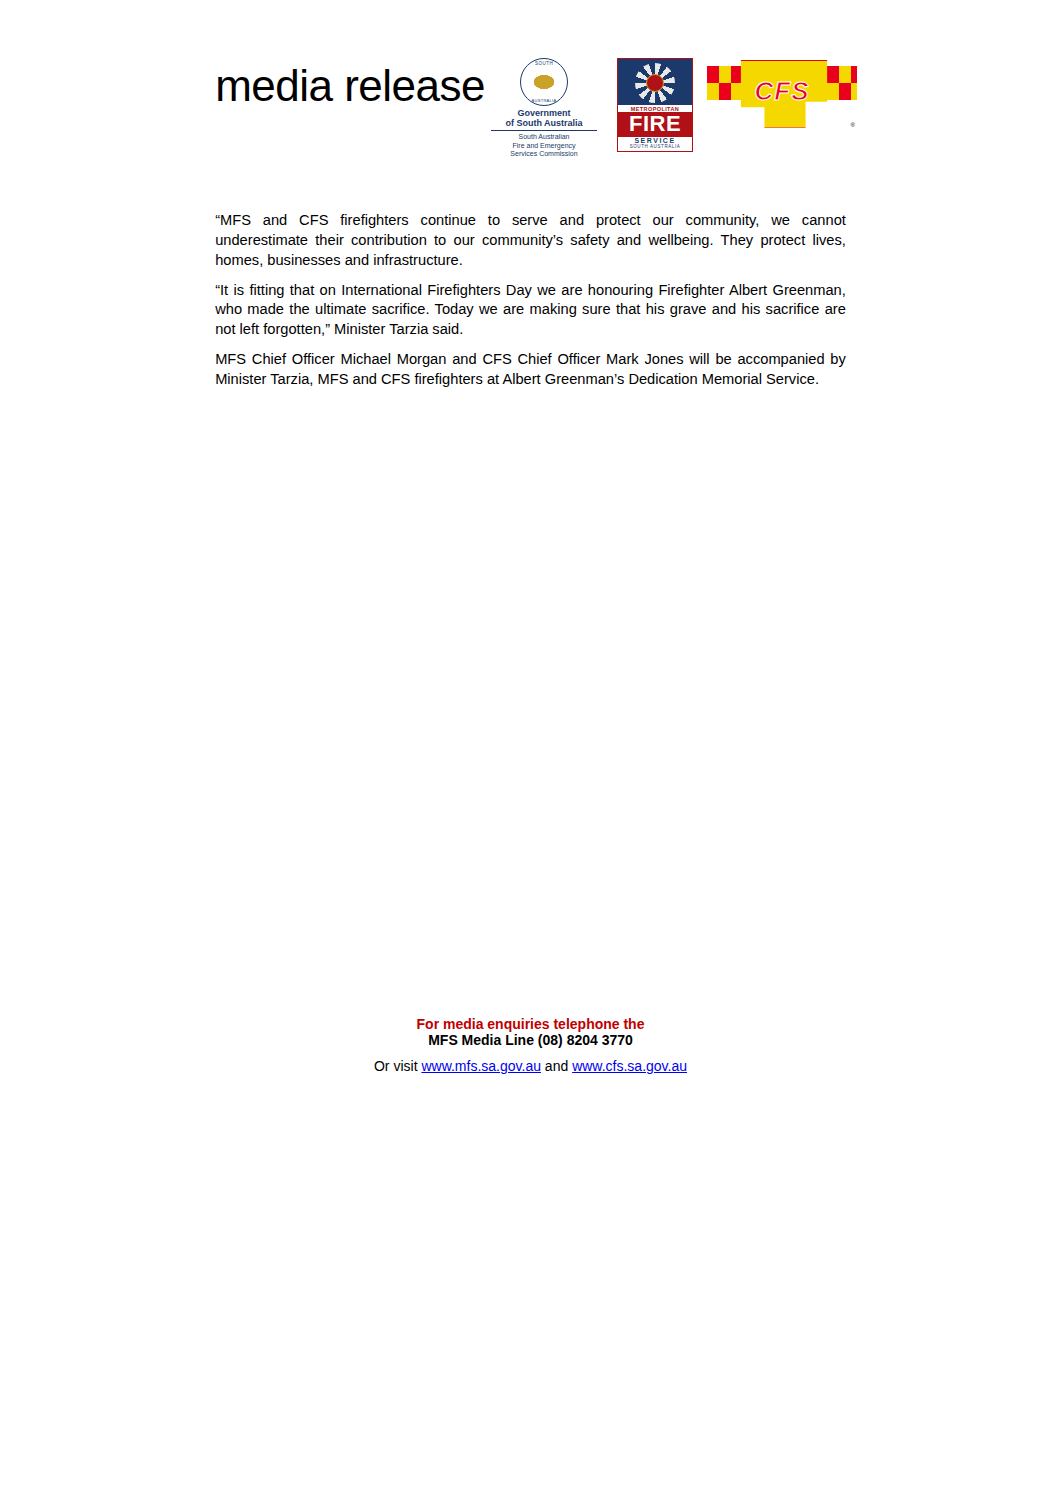media release
Government
of South Australia
South Australian
Fire and Emergency
Services Commission
METROPOLITAN
FIRE
SERVICE
SOUTH AUSTRALIA
CFS
®
“MFS and CFS firefighters continue to serve and protect our community, we cannot underestimate their contribution to our community’s safety and wellbeing. They protect lives, homes, businesses and infrastructure.
“It is fitting that on International Firefighters Day we are honouring Firefighter Albert Greenman, who made the ultimate sacrifice. Today we are making sure that his grave and his sacrifice are not left forgotten,” Minister Tarzia said.
MFS Chief Officer Michael Morgan and CFS Chief Officer Mark Jones will be accompanied by Minister Tarzia, MFS and CFS firefighters at Albert Greenman’s Dedication Memorial Service.
For media enquiries telephone the
MFS Media Line (08) 8204 3770
Or visit www.mfs.sa.gov.au and www.cfs.sa.gov.au